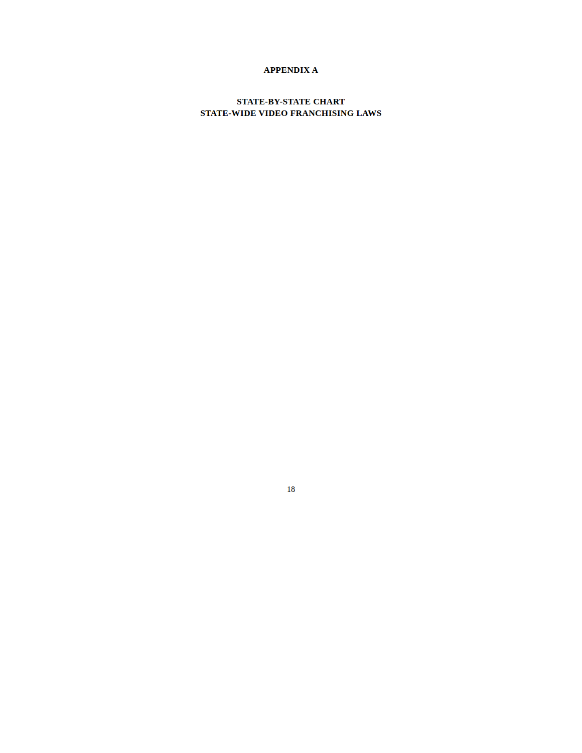APPENDIX A
STATE-BY-STATE CHART
STATE-WIDE VIDEO FRANCHISING LAWS
18